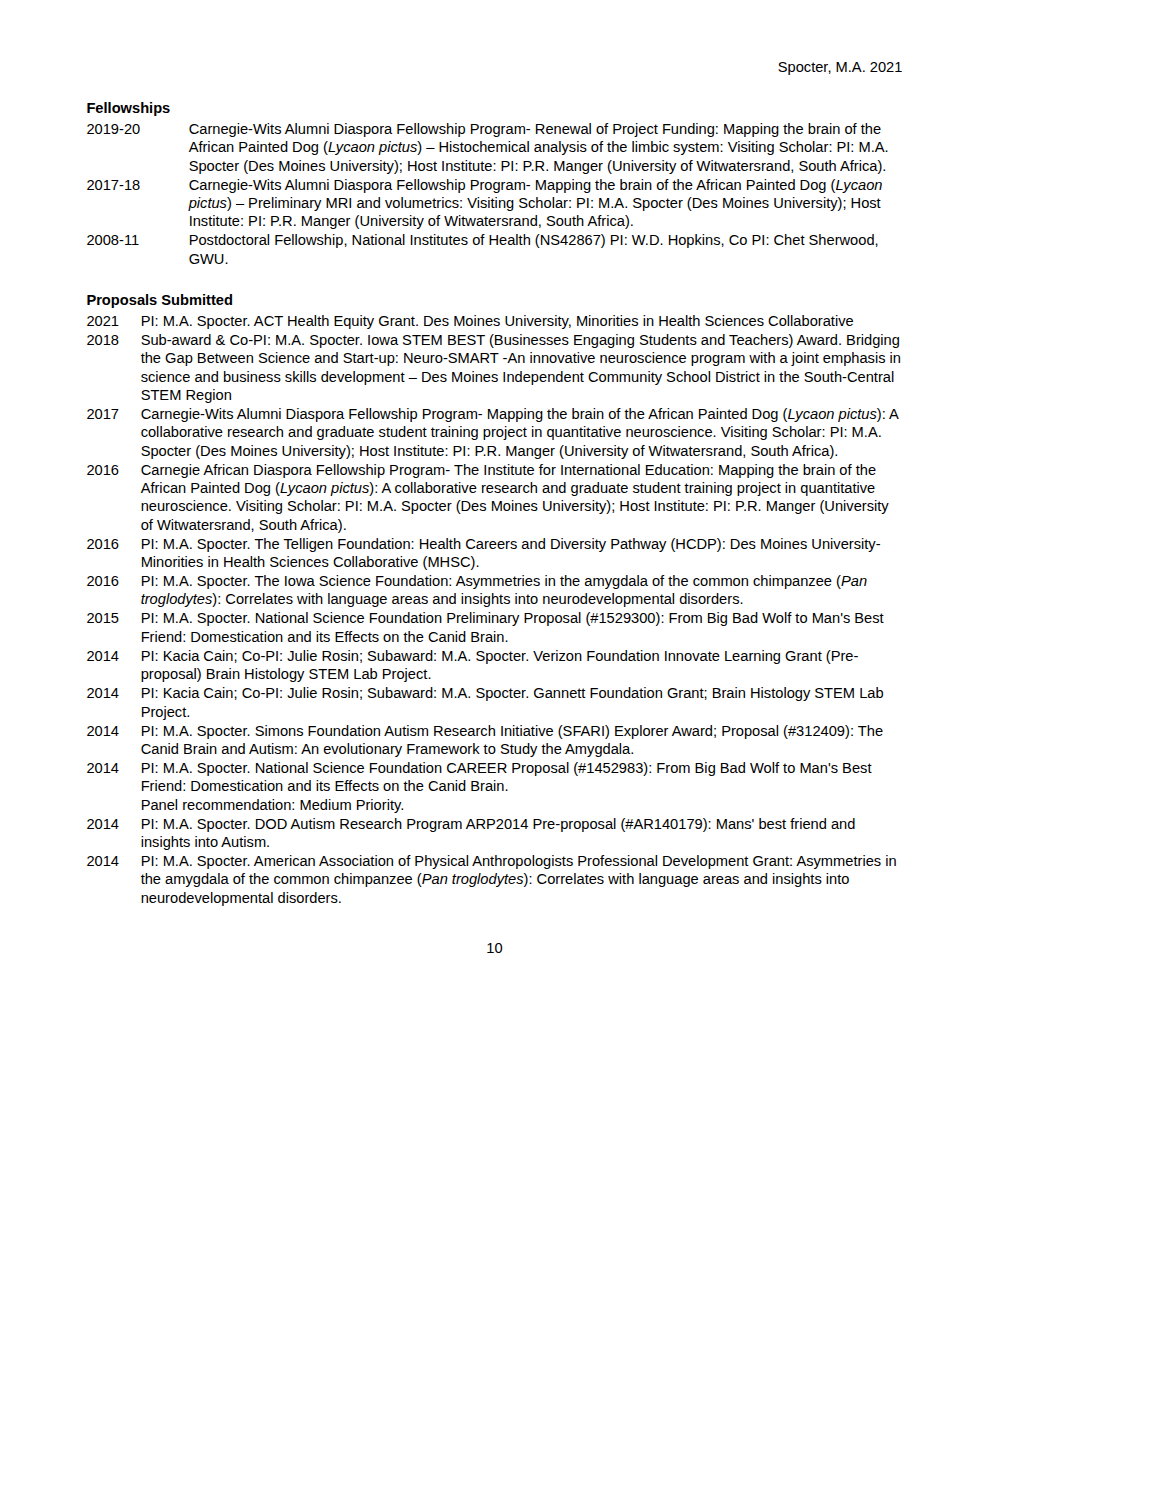Spocter, M.A. 2021
Fellowships
2019-20
Carnegie-Wits Alumni Diaspora Fellowship Program- Renewal of Project Funding: Mapping the brain of the African Painted Dog (Lycaon pictus) – Histochemical analysis of the limbic system: Visiting Scholar: PI: M.A. Spocter (Des Moines University); Host Institute: PI: P.R. Manger (University of Witwatersrand, South Africa).
2017-18
Carnegie-Wits Alumni Diaspora Fellowship Program- Mapping the brain of the African Painted Dog (Lycaon pictus) – Preliminary MRI and volumetrics: Visiting Scholar: PI: M.A. Spocter (Des Moines University); Host Institute: PI: P.R. Manger (University of Witwatersrand, South Africa).
2008-11
Postdoctoral Fellowship, National Institutes of Health (NS42867) PI: W.D. Hopkins, Co PI: Chet Sherwood, GWU.
Proposals Submitted
2021
PI: M.A. Spocter. ACT Health Equity Grant. Des Moines University, Minorities in Health Sciences Collaborative
2018
Sub-award & Co-PI: M.A. Spocter. Iowa STEM BEST (Businesses Engaging Students and Teachers) Award. Bridging the Gap Between Science and Start-up: Neuro-SMART -An innovative neuroscience program with a joint emphasis in science and business skills development – Des Moines Independent Community School District in the South-Central STEM Region
2017
Carnegie-Wits Alumni Diaspora Fellowship Program- Mapping the brain of the African Painted Dog (Lycaon pictus): A collaborative research and graduate student training project in quantitative neuroscience. Visiting Scholar: PI: M.A. Spocter (Des Moines University); Host Institute: PI: P.R. Manger (University of Witwatersrand, South Africa).
2016
Carnegie African Diaspora Fellowship Program- The Institute for International Education: Mapping the brain of the African Painted Dog (Lycaon pictus): A collaborative research and graduate student training project in quantitative neuroscience. Visiting Scholar: PI: M.A. Spocter (Des Moines University); Host Institute: PI: P.R. Manger (University of Witwatersrand, South Africa).
2016
PI: M.A. Spocter. The Telligen Foundation: Health Careers and Diversity Pathway (HCDP): Des Moines University- Minorities in Health Sciences Collaborative (MHSC).
2016
PI: M.A. Spocter. The Iowa Science Foundation: Asymmetries in the amygdala of the common chimpanzee (Pan troglodytes): Correlates with language areas and insights into neurodevelopmental disorders.
2015
PI: M.A. Spocter. National Science Foundation Preliminary Proposal (#1529300): From Big Bad Wolf to Man's Best Friend: Domestication and its Effects on the Canid Brain.
2014
PI: Kacia Cain; Co-PI: Julie Rosin; Subaward: M.A. Spocter. Verizon Foundation Innovate Learning Grant (Pre-proposal) Brain Histology STEM Lab Project.
2014
PI: Kacia Cain; Co-PI: Julie Rosin; Subaward: M.A. Spocter. Gannett Foundation Grant; Brain Histology STEM Lab Project.
2014
PI: M.A. Spocter. Simons Foundation Autism Research Initiative (SFARI) Explorer Award; Proposal (#312409): The Canid Brain and Autism: An evolutionary Framework to Study the Amygdala.
2014
PI: M.A. Spocter. National Science Foundation CAREER Proposal (#1452983): From Big Bad Wolf to Man's Best Friend: Domestication and its Effects on the Canid Brain.Panel recommendation: Medium Priority.
2014
PI: M.A. Spocter. DOD Autism Research Program ARP2014 Pre-proposal (#AR140179): Mans' best friend and insights into Autism.
2014
PI: M.A. Spocter. American Association of Physical Anthropologists Professional Development Grant: Asymmetries in the amygdala of the common chimpanzee (Pan troglodytes): Correlates with language areas and insights into neurodevelopmental disorders.
10